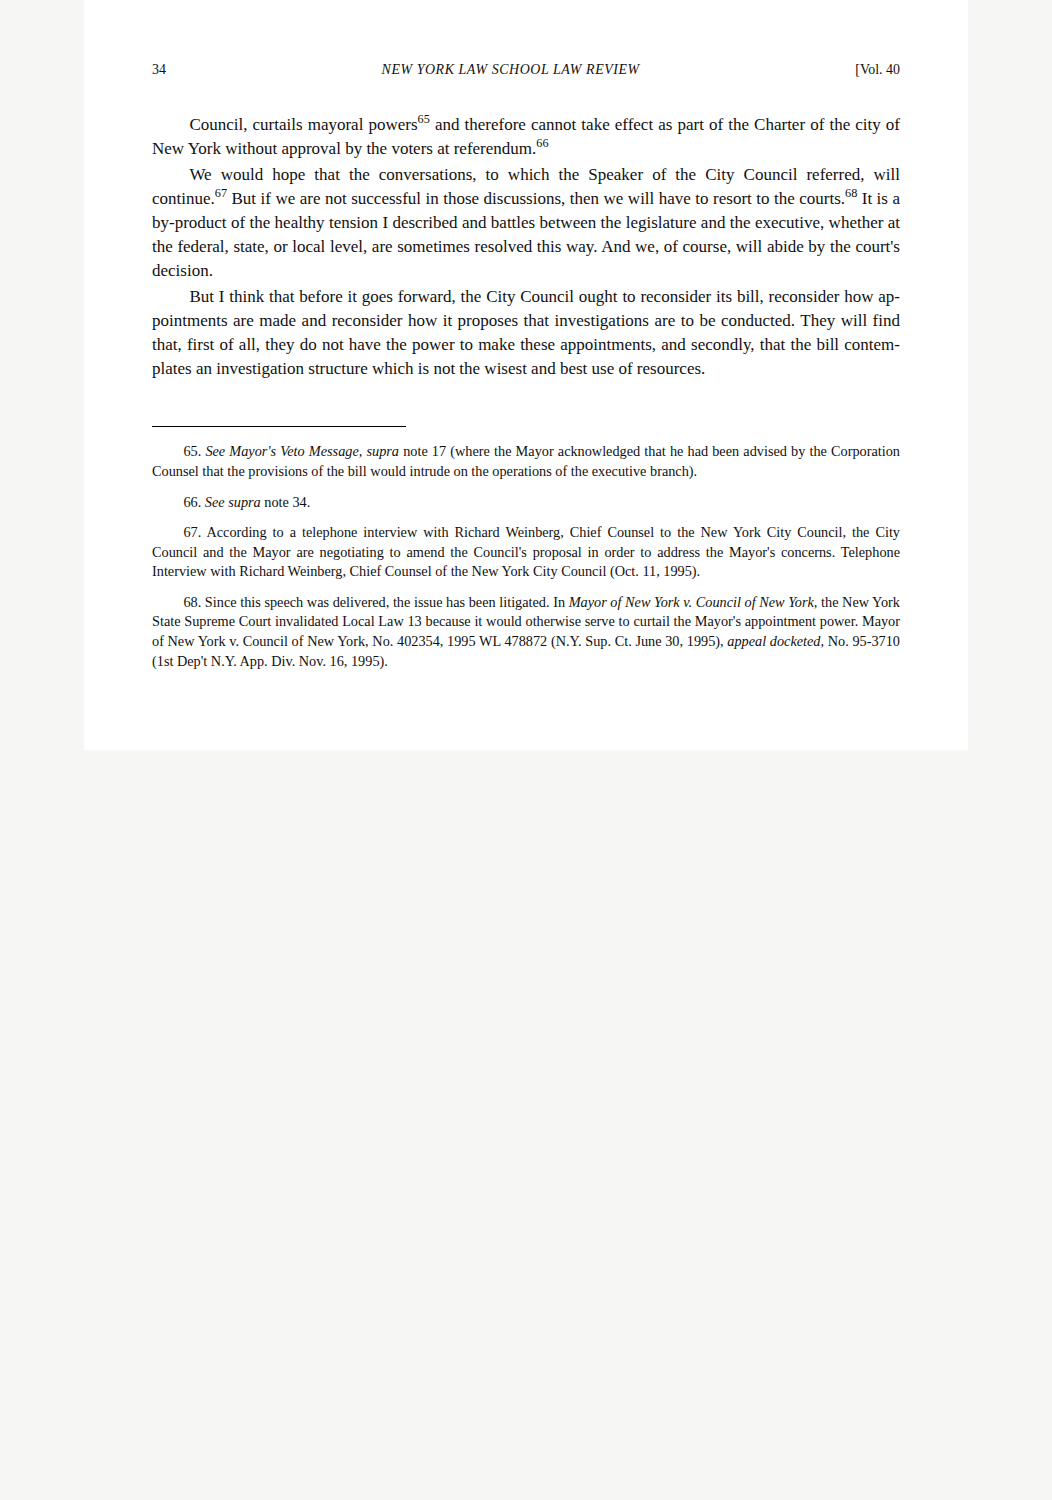34 New York Law School Law Review [Vol. 40
Council, curtails mayoral powers65 and therefore cannot take effect as part of the Charter of the city of New York without approval by the voters at referendum.66
We would hope that the conversations, to which the Speaker of the City Council referred, will continue.67 But if we are not successful in those discussions, then we will have to resort to the courts.68 It is a by-product of the healthy tension I described and battles between the legislature and the executive, whether at the federal, state, or local level, are sometimes resolved this way. And we, of course, will abide by the court's decision.
But I think that before it goes forward, the City Council ought to reconsider its bill, reconsider how appointments are made and reconsider how it proposes that investigations are to be conducted. They will find that, first of all, they do not have the power to make these appointments, and secondly, that the bill contemplates an investigation structure which is not the wisest and best use of resources.
65. See Mayor's Veto Message, supra note 17 (where the Mayor acknowledged that he had been advised by the Corporation Counsel that the provisions of the bill would intrude on the operations of the executive branch).
66. See supra note 34.
67. According to a telephone interview with Richard Weinberg, Chief Counsel to the New York City Council, the City Council and the Mayor are negotiating to amend the Council's proposal in order to address the Mayor's concerns. Telephone Interview with Richard Weinberg, Chief Counsel of the New York City Council (Oct. 11, 1995).
68. Since this speech was delivered, the issue has been litigated. In Mayor of New York v. Council of New York, the New York State Supreme Court invalidated Local Law 13 because it would otherwise serve to curtail the Mayor's appointment power. Mayor of New York v. Council of New York, No. 402354, 1995 WL 478872 (N.Y. Sup. Ct. June 30, 1995), appeal docketed, No. 95-3710 (1st Dep't N.Y. App. Div. Nov. 16, 1995).